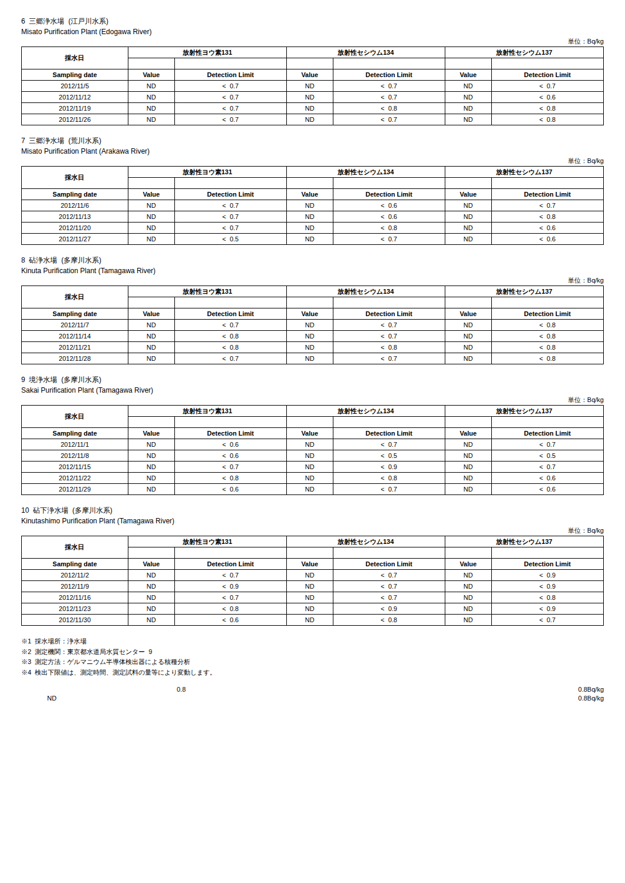6 三郷浄水場 (江戸川水系)
Misato Purification Plant (Edogawa River)
単位：Bq/kg
| 採水日 | 放射性ヨウ素131 | 放射性セシウム134 | 放射性セシウム137 |
| --- | --- | --- | --- |
| Sampling date | Value | Detection Limit | Value | Detection Limit | Value | Detection Limit |
| 2012/11/5 | ND | < 0.7 | ND | < 0.7 | ND | < 0.7 |
| 2012/11/12 | ND | < 0.7 | ND | < 0.7 | ND | < 0.6 |
| 2012/11/19 | ND | < 0.7 | ND | < 0.8 | ND | < 0.8 |
| 2012/11/26 | ND | < 0.7 | ND | < 0.7 | ND | < 0.8 |
7 三郷浄水場 (荒川水系)
Misato Purification Plant (Arakawa River)
単位：Bq/kg
| 採水日 | 放射性ヨウ素131 | 放射性セシウム134 | 放射性セシウム137 |
| --- | --- | --- | --- |
| Sampling date | Value | Detection Limit | Value | Detection Limit | Value | Detection Limit |
| 2012/11/6 | ND | < 0.7 | ND | < 0.6 | ND | < 0.7 |
| 2012/11/13 | ND | < 0.7 | ND | < 0.6 | ND | < 0.8 |
| 2012/11/20 | ND | < 0.7 | ND | < 0.8 | ND | < 0.6 |
| 2012/11/27 | ND | < 0.5 | ND | < 0.7 | ND | < 0.6 |
8 砧浄水場 (多摩川水系)
Kinuta Purification Plant (Tamagawa River)
単位：Bq/kg
| 採水日 | 放射性ヨウ素131 | 放射性セシウム134 | 放射性セシウム137 |
| --- | --- | --- | --- |
| Sampling date | Value | Detection Limit | Value | Detection Limit | Value | Detection Limit |
| 2012/11/7 | ND | < 0.7 | ND | < 0.7 | ND | < 0.8 |
| 2012/11/14 | ND | < 0.8 | ND | < 0.7 | ND | < 0.8 |
| 2012/11/21 | ND | < 0.8 | ND | < 0.8 | ND | < 0.8 |
| 2012/11/28 | ND | < 0.7 | ND | < 0.7 | ND | < 0.8 |
9 境浄水場 (多摩川水系)
Sakai Purification Plant (Tamagawa River)
単位：Bq/kg
| 採水日 | 放射性ヨウ素131 | 放射性セシウム134 | 放射性セシウム137 |
| --- | --- | --- | --- |
| Sampling date | Value | Detection Limit | Value | Detection Limit | Value | Detection Limit |
| 2012/11/1 | ND | < 0.6 | ND | < 0.7 | ND | < 0.7 |
| 2012/11/8 | ND | < 0.6 | ND | < 0.5 | ND | < 0.5 |
| 2012/11/15 | ND | < 0.7 | ND | < 0.9 | ND | < 0.7 |
| 2012/11/22 | ND | < 0.8 | ND | < 0.8 | ND | < 0.6 |
| 2012/11/29 | ND | < 0.6 | ND | < 0.7 | ND | < 0.6 |
10 砧下浄水場 (多摩川水系)
Kinutashimo Purification Plant (Tamagawa River)
単位：Bq/kg
| 採水日 | 放射性ヨウ素131 | 放射性セシウム134 | 放射性セシウム137 |
| --- | --- | --- | --- |
| Sampling date | Value | Detection Limit | Value | Detection Limit | Value | Detection Limit |
| 2012/11/2 | ND | < 0.7 | ND | < 0.7 | ND | < 0.9 |
| 2012/11/9 | ND | < 0.9 | ND | < 0.7 | ND | < 0.9 |
| 2012/11/16 | ND | < 0.7 | ND | < 0.7 | ND | < 0.8 |
| 2012/11/23 | ND | < 0.8 | ND | < 0.9 | ND | < 0.9 |
| 2012/11/30 | ND | < 0.6 | ND | < 0.8 | ND | < 0.7 |
※1 採水場所：浄水場
※2 測定機関：東京都水道局水質センター 9
※3 測定方法：ゲルマニウム半導体検出器による核種分析
※4 検出下限値は、測定時間、測定試料の量等により変動します。
　　　　　　　　　　　　　　　　　　　　　　　　0.8 　　　　　　　　　　　　　　　　　　　　　　0.8Bq/kg
　　　　ND 　　　　　　　　　　　　　　　　　　0.8Bq/kg